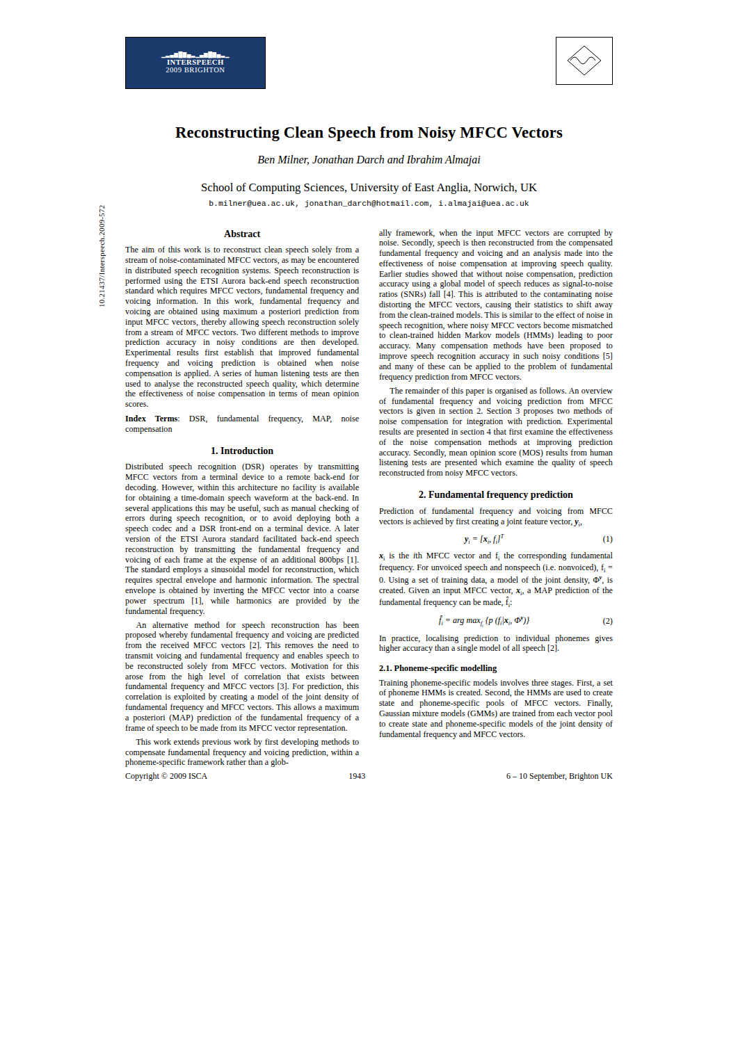▁▂▃▅▇▆▄▂▁▃▅▇▆▄▂▁ INTERSPEECH
2009 BRIGHTON
Reconstructing Clean Speech from Noisy MFCC Vectors
Ben Milner, Jonathan Darch and Ibrahim Almajai
School of Computing Sciences, University of East Anglia, Norwich, UK
b.milner@uea.ac.uk, jonathan_darch@hotmail.com, i.almajai@uea.ac.uk
Abstract
The aim of this work is to reconstruct clean speech solely from a stream of noise-contaminated MFCC vectors, as may be encountered in distributed speech recognition systems. Speech reconstruction is performed using the ETSI Aurora back-end speech reconstruction standard which requires MFCC vectors, fundamental frequency and voicing information. In this work, fundamental frequency and voicing are obtained using maximum a posteriori prediction from input MFCC vectors, thereby allowing speech reconstruction solely from a stream of MFCC vectors. Two different methods to improve prediction accuracy in noisy conditions are then developed. Experimental results first establish that improved fundamental frequency and voicing prediction is obtained when noise compensation is applied. A series of human listening tests are then used to analyse the reconstructed speech quality, which determine the effectiveness of noise compensation in terms of mean opinion scores.
Index Terms: DSR, fundamental frequency, MAP, noise compensation
1. Introduction
Distributed speech recognition (DSR) operates by transmitting MFCC vectors from a terminal device to a remote back-end for decoding. However, within this architecture no facility is available for obtaining a time-domain speech waveform at the back-end. In several applications this may be useful, such as manual checking of errors during speech recognition, or to avoid deploying both a speech codec and a DSR front-end on a terminal device. A later version of the ETSI Aurora standard facilitated back-end speech reconstruction by transmitting the fundamental frequency and voicing of each frame at the expense of an additional 800bps [1]. The standard employs a sinusoidal model for reconstruction, which requires spectral envelope and harmonic information. The spectral envelope is obtained by inverting the MFCC vector into a coarse power spectrum [1], while harmonics are provided by the fundamental frequency.
An alternative method for speech reconstruction has been proposed whereby fundamental frequency and voicing are predicted from the received MFCC vectors [2]. This removes the need to transmit voicing and fundamental frequency and enables speech to be reconstructed solely from MFCC vectors. Motivation for this arose from the high level of correlation that exists between fundamental frequency and MFCC vectors [3]. For prediction, this correlation is exploited by creating a model of the joint density of fundamental frequency and MFCC vectors. This allows a maximum a posteriori (MAP) prediction of the fundamental frequency of a frame of speech to be made from its MFCC vector representation.
This work extends previous work by first developing methods to compensate fundamental frequency and voicing prediction, within a phoneme-specific framework rather than a glob-
ally framework, when the input MFCC vectors are corrupted by noise. Secondly, speech is then reconstructed from the compensated fundamental frequency and voicing and an analysis made into the effectiveness of noise compensation at improving speech quality. Earlier studies showed that without noise compensation, prediction accuracy using a global model of speech reduces as signal-to-noise ratios (SNRs) fall [4]. This is attributed to the contaminating noise distorting the MFCC vectors, causing their statistics to shift away from the clean-trained models. This is similar to the effect of noise in speech recognition, where noisy MFCC vectors become mismatched to clean-trained hidden Markov models (HMMs) leading to poor accuracy. Many compensation methods have been proposed to improve speech recognition accuracy in such noisy conditions [5] and many of these can be applied to the problem of fundamental frequency prediction from MFCC vectors.
The remainder of this paper is organised as follows. An overview of fundamental frequency and voicing prediction from MFCC vectors is given in section 2. Section 3 proposes two methods of noise compensation for integration with prediction. Experimental results are presented in section 4 that first examine the effectiveness of the noise compensation methods at improving prediction accuracy. Secondly, mean opinion score (MOS) results from human listening tests are presented which examine the quality of speech reconstructed from noisy MFCC vectors.
2. Fundamental frequency prediction
Prediction of fundamental frequency and voicing from MFCC vectors is achieved by first creating a joint feature vector, yi,
yi = [xi, fi]T
(1)
xi is the ith MFCC vector and fi the corresponding fundamental frequency. For unvoiced speech and nonspeech (i.e. nonvoiced), fi = 0. Using a set of training data, a model of the joint density, Φy, is created. Given an input MFCC vector, xi, a MAP prediction of the fundamental frequency can be made, f̂i:
f̂i = arg maxfi {p (fi|xi, Φy)}
(2)
In practice, localising prediction to individual phonemes gives higher accuracy than a single model of all speech [2].
2.1. Phoneme-specific modelling
Training phoneme-specific models involves three stages. First, a set of phoneme HMMs is created. Second, the HMMs are used to create state and phoneme-specific pools of MFCC vectors. Finally, Gaussian mixture models (GMMs) are trained from each vector pool to create state and phoneme-specific models of the joint density of fundamental frequency and MFCC vectors.
10.21437/Interspeech.2009-572
Copyright © 2009 ISCA
1943
6 – 10 September, Brighton UK